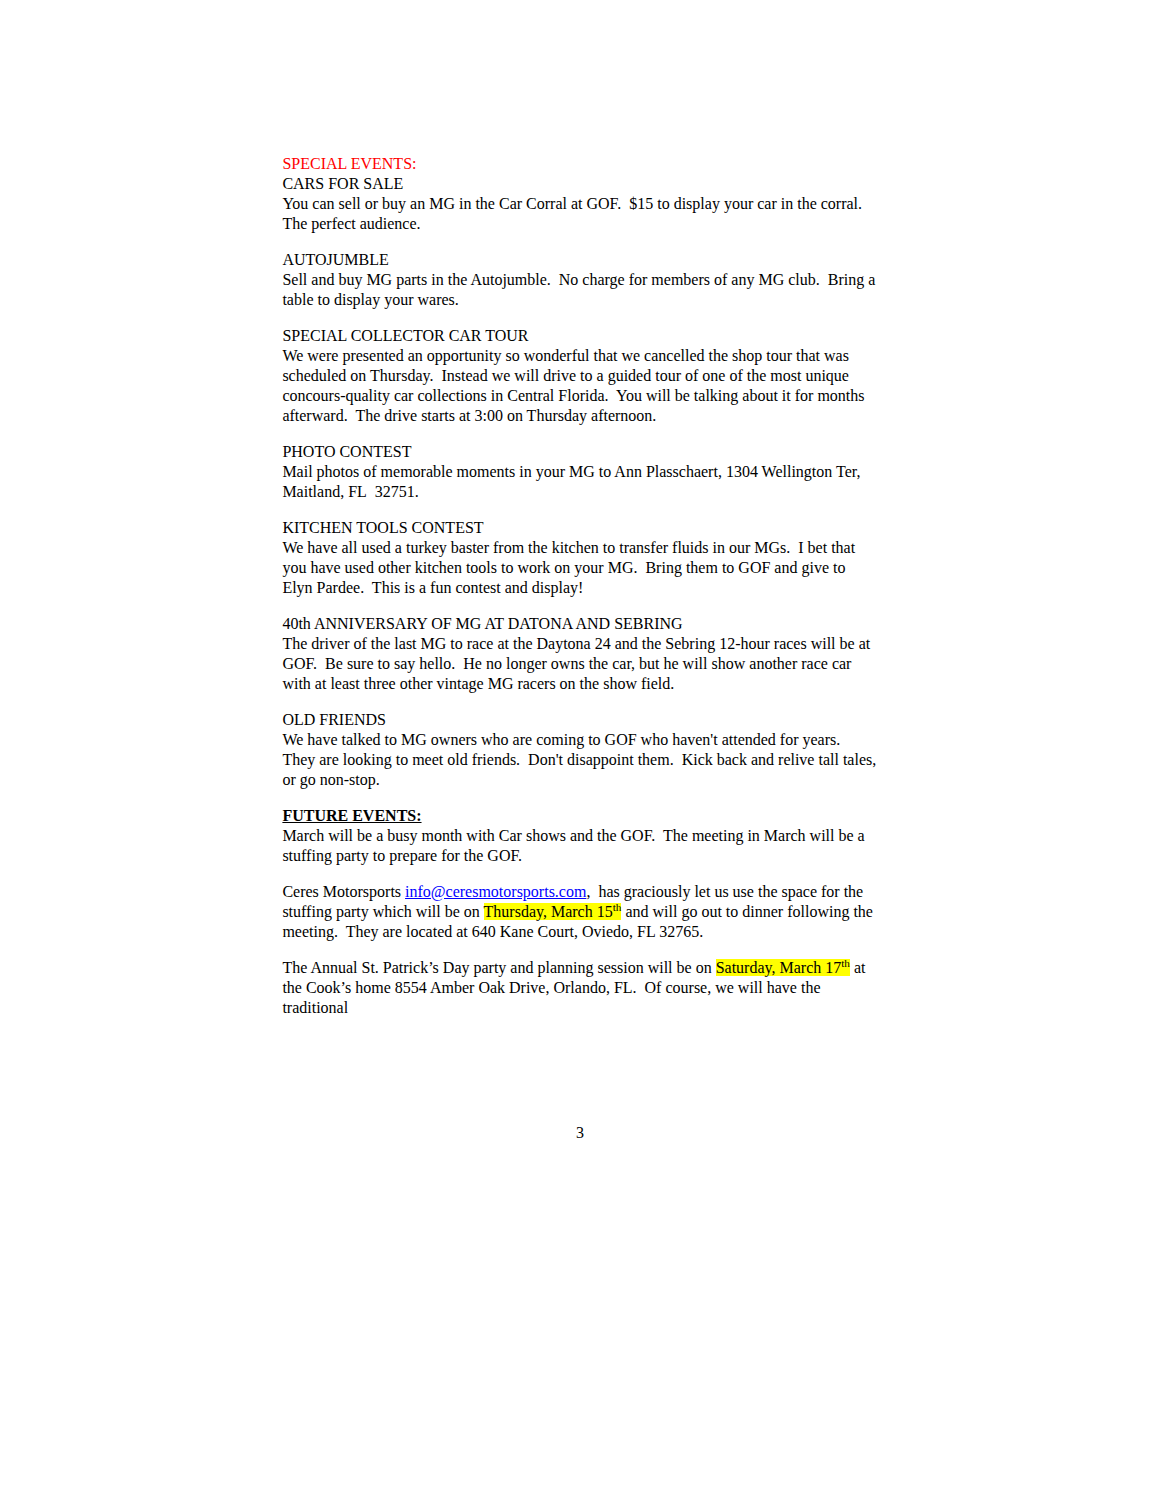SPECIAL EVENTS:
CARS FOR SALE
You can sell or buy an MG in the Car Corral at GOF. $15 to display your car in the corral. The perfect audience.
AUTOJUMBLE
Sell and buy MG parts in the Autojumble. No charge for members of any MG club. Bring a table to display your wares.
SPECIAL COLLECTOR CAR TOUR
We were presented an opportunity so wonderful that we cancelled the shop tour that was scheduled on Thursday. Instead we will drive to a guided tour of one of the most unique concours-quality car collections in Central Florida. You will be talking about it for months afterward. The drive starts at 3:00 on Thursday afternoon.
PHOTO CONTEST
Mail photos of memorable moments in your MG to Ann Plasschaert, 1304 Wellington Ter, Maitland, FL 32751.
KITCHEN TOOLS CONTEST
We have all used a turkey baster from the kitchen to transfer fluids in our MGs. I bet that you have used other kitchen tools to work on your MG. Bring them to GOF and give to Elyn Pardee. This is a fun contest and display!
40th ANNIVERSARY OF MG AT DATONA AND SEBRING
The driver of the last MG to race at the Daytona 24 and the Sebring 12-hour races will be at GOF. Be sure to say hello. He no longer owns the car, but he will show another race car with at least three other vintage MG racers on the show field.
OLD FRIENDS
We have talked to MG owners who are coming to GOF who haven't attended for years. They are looking to meet old friends. Don't disappoint them. Kick back and relive tall tales, or go non-stop.
FUTURE EVENTS:
March will be a busy month with Car shows and the GOF. The meeting in March will be a stuffing party to prepare for the GOF.
Ceres Motorsports info@ceresmotorsports.com, has graciously let us use the space for the stuffing party which will be on Thursday, March 15th and will go out to dinner following the meeting. They are located at 640 Kane Court, Oviedo, FL 32765.
The Annual St. Patrick’s Day party and planning session will be on Saturday, March 17th at the Cook’s home 8554 Amber Oak Drive, Orlando, FL. Of course, we will have the traditional
3